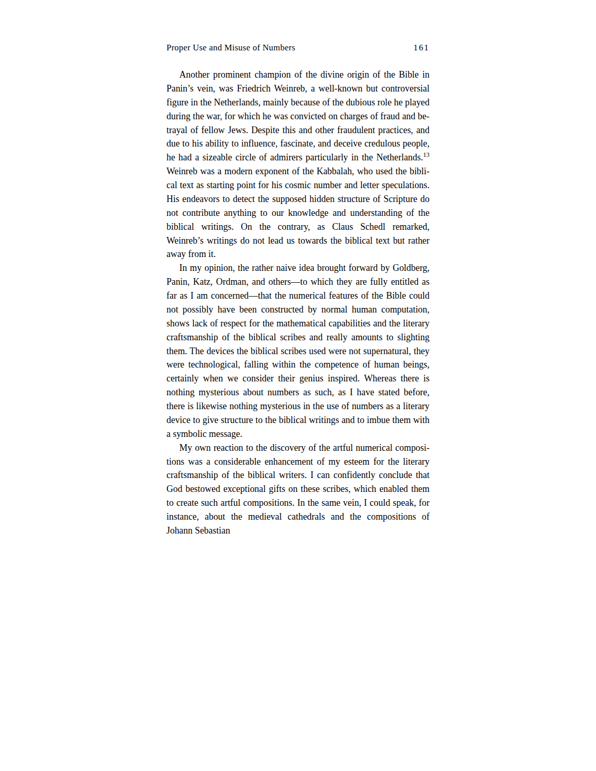Proper Use and Misuse of Numbers 161
Another prominent champion of the divine origin of the Bible in Panin’s vein, was Friedrich Weinreb, a well-known but controversial figure in the Netherlands, mainly because of the dubious role he played during the war, for which he was convicted on charges of fraud and betrayal of fellow Jews. Despite this and other fraudulent practices, and due to his ability to influence, fascinate, and deceive credulous people, he had a sizeable circle of admirers particularly in the Netherlands.13 Weinreb was a modern exponent of the Kabbalah, who used the biblical text as starting point for his cosmic number and letter speculations. His endeavors to detect the supposed hidden structure of Scripture do not contribute anything to our knowledge and understanding of the biblical writings. On the contrary, as Claus Schedl remarked, Weinreb’s writings do not lead us towards the biblical text but rather away from it.
In my opinion, the rather naive idea brought forward by Goldberg, Panin, Katz, Ordman, and others—to which they are fully entitled as far as I am concerned—that the numerical features of the Bible could not possibly have been constructed by normal human computation, shows lack of respect for the mathematical capabilities and the literary craftsmanship of the biblical scribes and really amounts to slighting them. The devices the biblical scribes used were not supernatural, they were technological, falling within the competence of human beings, certainly when we consider their genius inspired. Whereas there is nothing mysterious about numbers as such, as I have stated before, there is likewise nothing mysterious in the use of numbers as a literary device to give structure to the biblical writings and to imbue them with a symbolic message.
My own reaction to the discovery of the artful numerical compositions was a considerable enhancement of my esteem for the literary craftsmanship of the biblical writers. I can confidently conclude that God bestowed exceptional gifts on these scribes, which enabled them to create such artful compositions. In the same vein, I could speak, for instance, about the medieval cathedrals and the compositions of Johann Sebastian